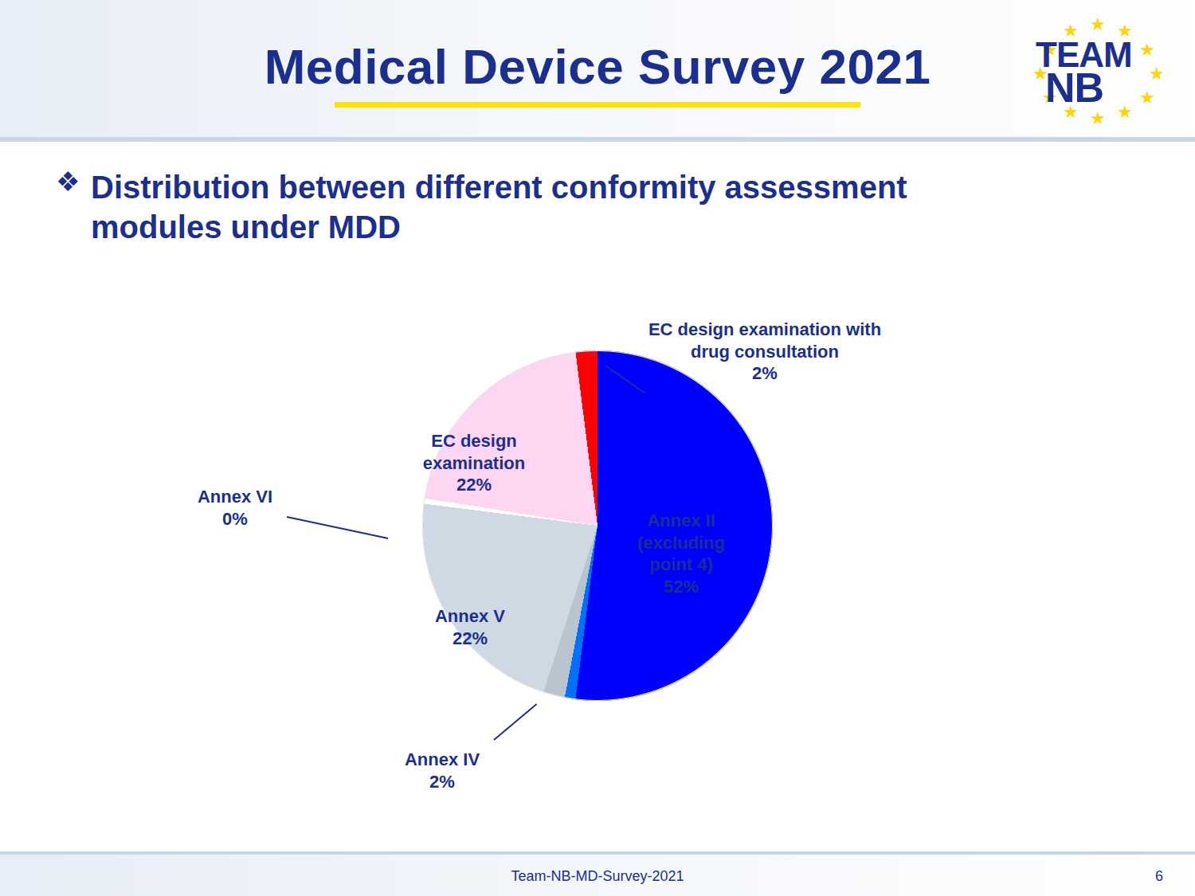Medical Device Survey 2021
★ ★ ★ ★ ★ ★ ★ ★ ★ ★ ★ ★
TEAM
NB
❖Distribution between different conformity assessment modules under MDD
EC design examination with drug consultation
2%
EC design examination
22%
Annex VI
0%
Annex V
22%
Annex II
(excluding point 4)
52%
Annex IV
2%
Team-NB-MD-Survey-2021
6